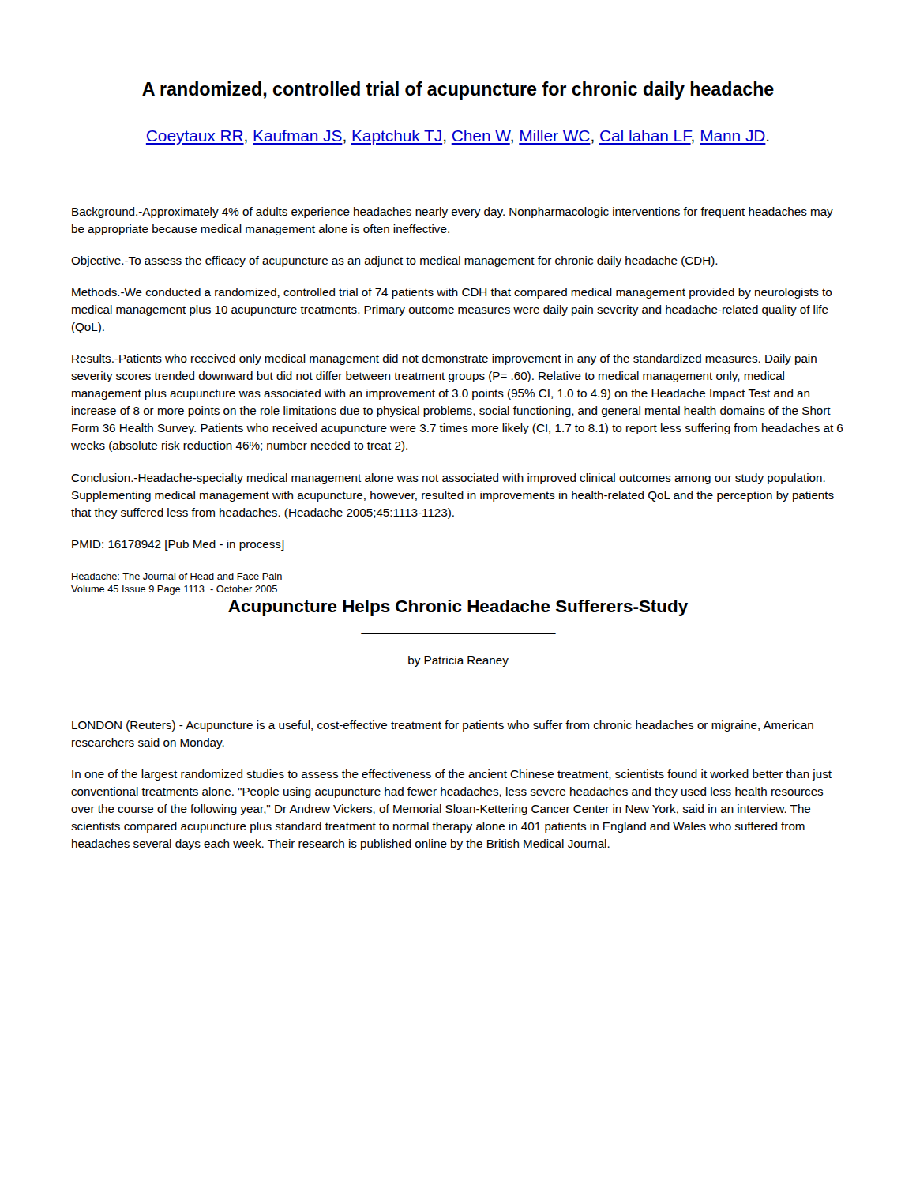A randomized, controlled trial of acupuncture for chronic daily headache
Coeytaux RR, Kaufman JS, Kaptchuk TJ, Chen W, Miller WC, Cal lahan LF, Mann JD.
Background.-Approximately 4% of adults experience headaches nearly every day. Nonpharmacologic interventions for frequent headaches may be appropriate because medical management alone is often ineffective.
Objective.-To assess the efficacy of acupuncture as an adjunct to medical management for chronic daily headache (CDH).
Methods.-We conducted a randomized, controlled trial of 74 patients with CDH that compared medical management provided by neurologists to medical management plus 10 acupuncture treatments. Primary outcome measures were daily pain severity and headache-related quality of life (QoL).
Results.-Patients who received only medical management did not demonstrate improvement in any of the standardized measures. Daily pain severity scores trended downward but did not differ between treatment groups (P= .60). Relative to medical management only, medical management plus acupuncture was associated with an improvement of 3.0 points (95% CI, 1.0 to 4.9) on the Headache Impact Test and an increase of 8 or more points on the role limitations due to physical problems, social functioning, and general mental health domains of the Short Form 36 Health Survey. Patients who received acupuncture were 3.7 times more likely (CI, 1.7 to 8.1) to report less suffering from headaches at 6 weeks (absolute risk reduction 46%; number needed to treat 2).
Conclusion.-Headache-specialty medical management alone was not associated with improved clinical outcomes among our study population. Supplementing medical management with acupuncture, however, resulted in improvements in health-related QoL and the perception by patients that they suffered less from headaches. (Headache 2005;45:1113-1123).
PMID: 16178942 [Pub Med - in process]
Headache: The Journal of Head and Face Pain
Volume 45 Issue 9 Page 1113 - October 2005
Acupuncture Helps Chronic Headache Sufferers-Study
_______________________________
by Patricia Reaney
LONDON (Reuters) - Acupuncture is a useful, cost-effective treatment for patients who suffer from chronic headaches or migraine, American researchers said on Monday.
In one of the largest randomized studies to assess the effectiveness of the ancient Chinese treatment, scientists found it worked better than just conventional treatments alone. "People using acupuncture had fewer headaches, less severe headaches and they used less health resources over the course of the following year," Dr Andrew Vickers, of Memorial Sloan-Kettering Cancer Center in New York, said in an interview. The scientists compared acupuncture plus standard treatment to normal therapy alone in 401 patients in England and Wales who suffered from headaches several days each week. Their research is published online by the British Medical Journal.